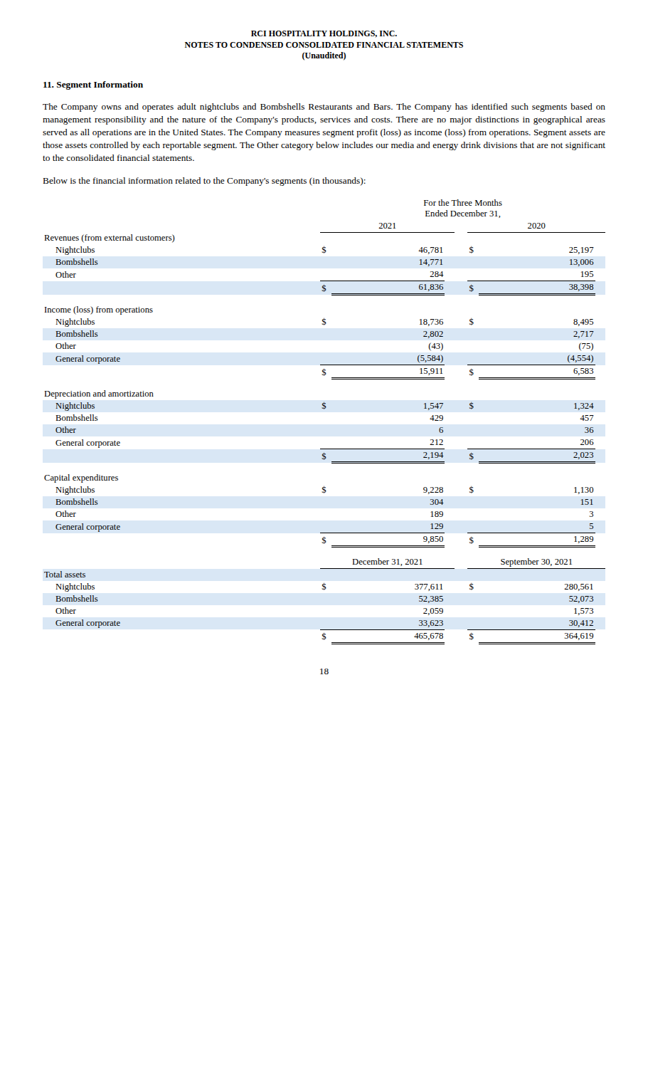RCI HOSPITALITY HOLDINGS, INC.
NOTES TO CONDENSED CONSOLIDATED FINANCIAL STATEMENTS
(Unaudited)
11. Segment Information
The Company owns and operates adult nightclubs and Bombshells Restaurants and Bars. The Company has identified such segments based on management responsibility and the nature of the Company's products, services and costs. There are no major distinctions in geographical areas served as all operations are in the United States. The Company measures segment profit (loss) as income (loss) from operations. Segment assets are those assets controlled by each reportable segment. The Other category below includes our media and energy drink divisions that are not significant to the consolidated financial statements.
Below is the financial information related to the Company's segments (in thousands):
| | | For the Three Months Ended December 31, |
| | | 2021 | | 2020 |
| Revenues (from external customers) | | | | | | | | |
| Nightclubs | | $ | 46,781 | | | $ | 25,197 | |
| Bombshells | | | 14,771 | | | | 13,006 | |
| Other | | | 284 | | | | 195 | |
| | | $ | 61,836 | | | $ | 38,398 | |
| Income (loss) from operations | | | | | | | | |
| Nightclubs | | $ | 18,736 | | | $ | 8,495 | |
| Bombshells | | | 2,802 | | | | 2,717 | |
| Other | | | (43) | | | | (75) | |
| General corporate | | | (5,584) | | | | (4,554) | |
| | | $ | 15,911 | | | $ | 6,583 | |
| Depreciation and amortization | | | | | | | | |
| Nightclubs | | $ | 1,547 | | | $ | 1,324 | |
| Bombshells | | | 429 | | | | 457 | |
| Other | | | 6 | | | | 36 | |
| General corporate | | | 212 | | | | 206 | |
| | | $ | 2,194 | | | $ | 2,023 | |
| Capital expenditures | | | | | | | | |
| Nightclubs | | $ | 9,228 | | | $ | 1,130 | |
| Bombshells | | | 304 | | | | 151 | |
| Other | | | 189 | | | | 3 | |
| General corporate | | | 129 | | | | 5 | |
| | | $ | 9,850 | | | $ | 1,289 | |
| | | December 31, 2021 | | September 30, 2021 |
| Total assets | | | | | | | | |
| Nightclubs | | $ | 377,611 | | | $ | 280,561 | |
| Bombshells | | | 52,385 | | | | 52,073 | |
| Other | | | 2,059 | | | | 1,573 | |
| General corporate | | | 33,623 | | | | 30,412 | |
| | | $ | 465,678 | | | $ | 364,619 | |
18